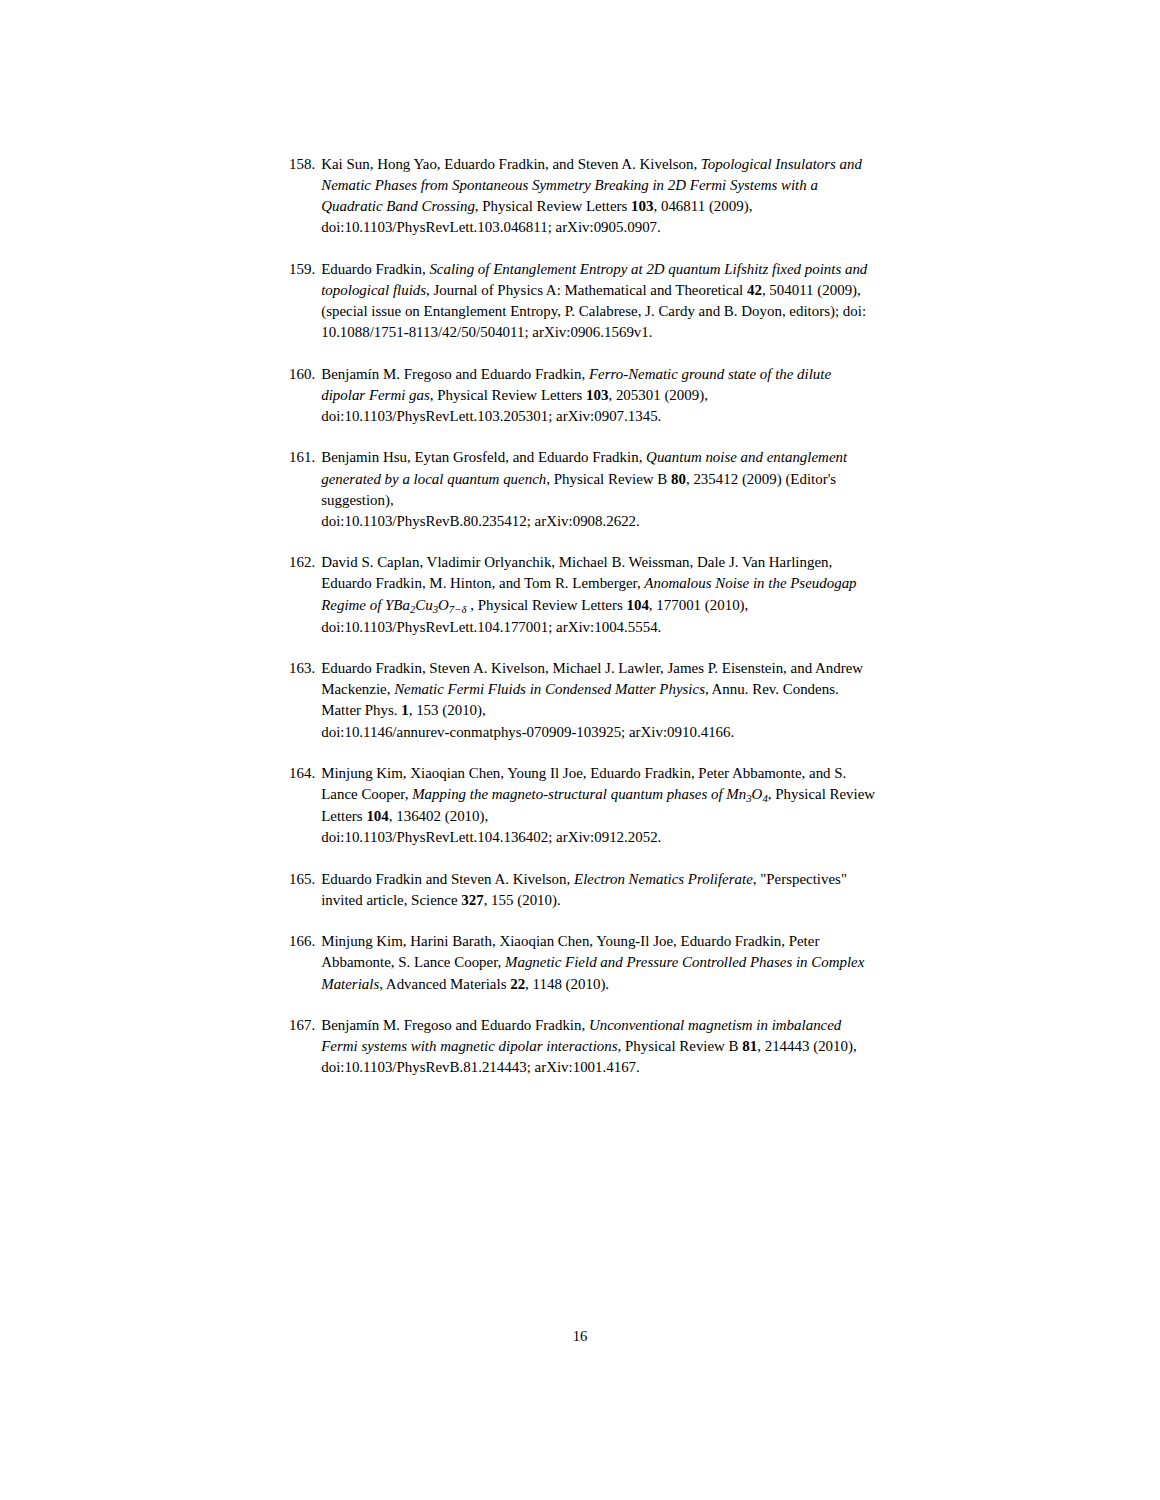158. Kai Sun, Hong Yao, Eduardo Fradkin, and Steven A. Kivelson, Topological Insulators and Nematic Phases from Spontaneous Symmetry Breaking in 2D Fermi Systems with a Quadratic Band Crossing, Physical Review Letters 103, 046811 (2009), doi:10.1103/PhysRevLett.103.046811; arXiv:0905.0907.
159. Eduardo Fradkin, Scaling of Entanglement Entropy at 2D quantum Lifshitz fixed points and topological fluids, Journal of Physics A: Mathematical and Theoretical 42, 504011 (2009), (special issue on Entanglement Entropy, P. Calabrese, J. Cardy and B. Doyon, editors); doi: 10.1088/1751-8113/42/50/504011; arXiv:0906.1569v1.
160. Benjamín M. Fregoso and Eduardo Fradkin, Ferro-Nematic ground state of the dilute dipolar Fermi gas, Physical Review Letters 103, 205301 (2009), doi:10.1103/PhysRevLett.103.205301; arXiv:0907.1345.
161. Benjamin Hsu, Eytan Grosfeld, and Eduardo Fradkin, Quantum noise and entanglement generated by a local quantum quench, Physical Review B 80, 235412 (2009) (Editor's suggestion),
doi:10.1103/PhysRevB.80.235412; arXiv:0908.2622.
162. David S. Caplan, Vladimir Orlyanchik, Michael B. Weissman, Dale J. Van Harlingen, Eduardo Fradkin, M. Hinton, and Tom R. Lemberger, Anomalous Noise in the Pseudogap Regime of YBa2Cu3O7−δ , Physical Review Letters 104, 177001 (2010),
doi:10.1103/PhysRevLett.104.177001; arXiv:1004.5554.
163. Eduardo Fradkin, Steven A. Kivelson, Michael J. Lawler, James P. Eisenstein, and Andrew Mackenzie, Nematic Fermi Fluids in Condensed Matter Physics, Annu. Rev. Condens. Matter Phys. 1, 153 (2010),
doi:10.1146/annurev-conmatphys-070909-103925; arXiv:0910.4166.
164. Minjung Kim, Xiaoqian Chen, Young Il Joe, Eduardo Fradkin, Peter Abbamonte, and S. Lance Cooper, Mapping the magneto-structural quantum phases of Mn3O4, Physical Review Letters 104, 136402 (2010),
doi:10.1103/PhysRevLett.104.136402; arXiv:0912.2052.
165. Eduardo Fradkin and Steven A. Kivelson, Electron Nematics Proliferate, "Perspectives" invited article, Science 327, 155 (2010).
166. Minjung Kim, Harini Barath, Xiaoqian Chen, Young-Il Joe, Eduardo Fradkin, Peter Abbamonte, S. Lance Cooper, Magnetic Field and Pressure Controlled Phases in Complex Materials, Advanced Materials 22, 1148 (2010).
167. Benjamín M. Fregoso and Eduardo Fradkin, Unconventional magnetism in imbalanced Fermi systems with magnetic dipolar interactions, Physical Review B 81, 214443 (2010), doi:10.1103/PhysRevB.81.214443; arXiv:1001.4167.
16